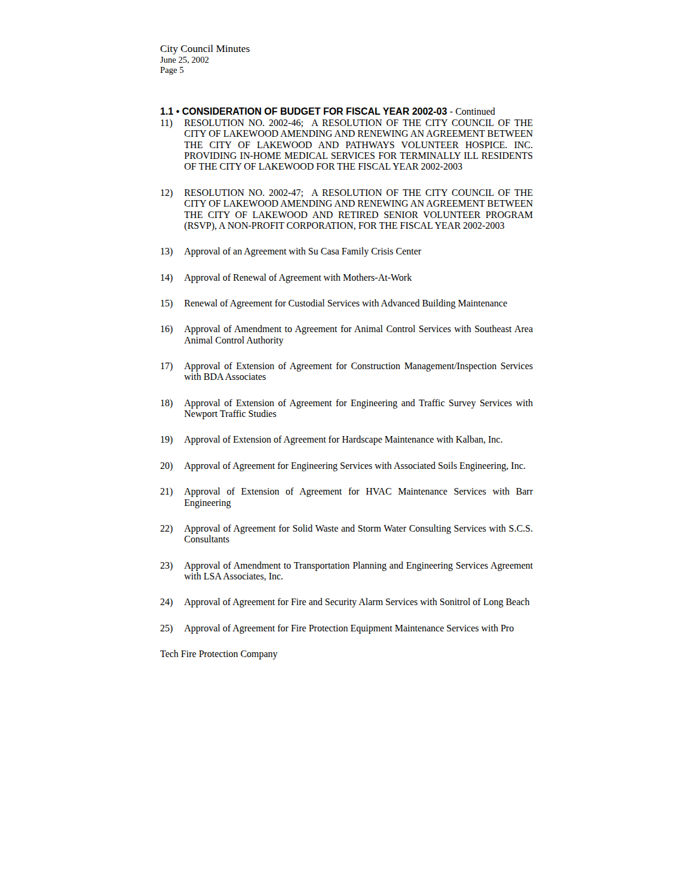City Council Minutes
June 25, 2002
Page 5
1.1 • CONSIDERATION OF BUDGET FOR FISCAL YEAR 2002-03 - Continued
11) RESOLUTION NO. 2002-46; A RESOLUTION OF THE CITY COUNCIL OF THE CITY OF LAKEWOOD AMENDING AND RENEWING AN AGREEMENT BETWEEN THE CITY OF LAKEWOOD AND PATHWAYS VOLUNTEER HOSPICE. INC. PROVIDING IN-HOME MEDICAL SERVICES FOR TERMINALLY ILL RESIDENTS OF THE CITY OF LAKEWOOD FOR THE FISCAL YEAR 2002-2003
12) RESOLUTION NO. 2002-47; A RESOLUTION OF THE CITY COUNCIL OF THE CITY OF LAKEWOOD AMENDING AND RENEWING AN AGREEMENT BETWEEN THE CITY OF LAKEWOOD AND RETIRED SENIOR VOLUNTEER PROGRAM (RSVP), A NON-PROFIT CORPORATION, FOR THE FISCAL YEAR 2002-2003
13) Approval of an Agreement with Su Casa Family Crisis Center
14) Approval of Renewal of Agreement with Mothers-At-Work
15) Renewal of Agreement for Custodial Services with Advanced Building Maintenance
16) Approval of Amendment to Agreement for Animal Control Services with Southeast Area Animal Control Authority
17) Approval of Extension of Agreement for Construction Management/Inspection Services with BDA Associates
18) Approval of Extension of Agreement for Engineering and Traffic Survey Services with Newport Traffic Studies
19) Approval of Extension of Agreement for Hardscape Maintenance with Kalban, Inc.
20) Approval of Agreement for Engineering Services with Associated Soils Engineering, Inc.
21) Approval of Extension of Agreement for HVAC Maintenance Services with Barr Engineering
22) Approval of Agreement for Solid Waste and Storm Water Consulting Services with S.C.S. Consultants
23) Approval of Amendment to Transportation Planning and Engineering Services Agreement with LSA Associates, Inc.
24) Approval of Agreement for Fire and Security Alarm Services with Sonitrol of Long Beach
25) Approval of Agreement for Fire Protection Equipment Maintenance Services with Pro
Tech Fire Protection Company